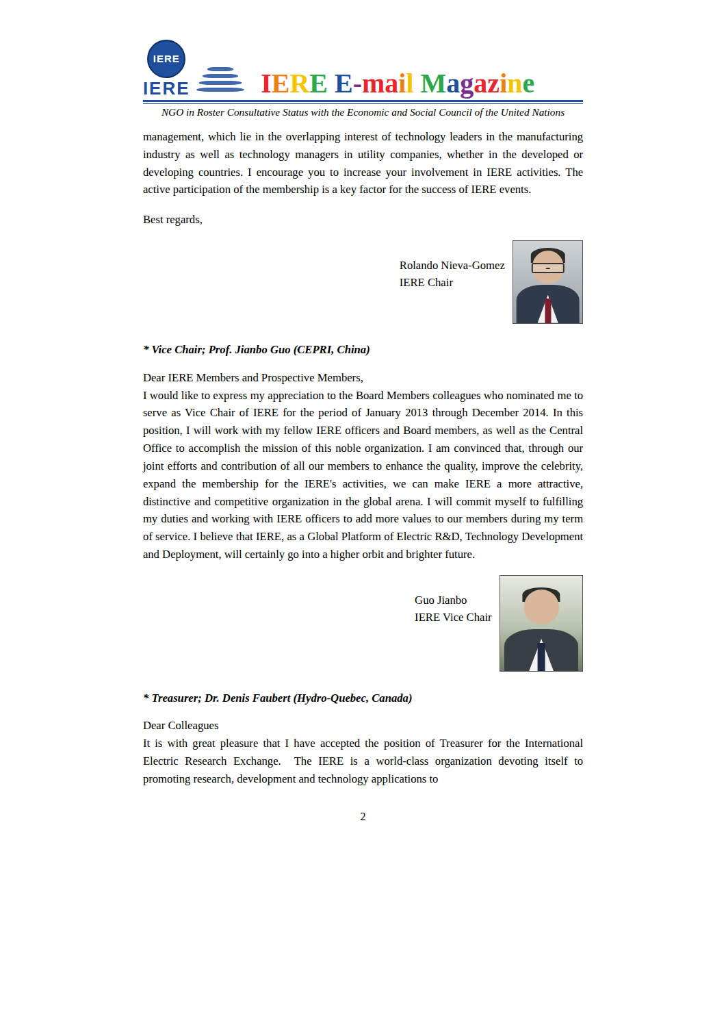IERE
IERE
IERE E-mail Magazine
NGO in Roster Consultative Status with the Economic and Social Council of the United Nations
management, which lie in the overlapping interest of technology leaders in the manufacturing industry as well as technology managers in utility companies, whether in the developed or developing countries. I encourage you to increase your involvement in IERE activities. The active participation of the membership is a key factor for the success of IERE events.
Best regards,
Rolando Nieva-Gomez
IERE Chair
* Vice Chair; Prof. Jianbo Guo (CEPRI, China)
Dear IERE Members and Prospective Members,
I would like to express my appreciation to the Board Members colleagues who nominated me to serve as Vice Chair of IERE for the period of January 2013 through December 2014. In this position, I will work with my fellow IERE officers and Board members, as well as the Central Office to accomplish the mission of this noble organization. I am convinced that, through our joint efforts and contribution of all our members to enhance the quality, improve the celebrity, expand the membership for the IERE's activities, we can make IERE a more attractive, distinctive and competitive organization in the global arena. I will commit myself to fulfilling my duties and working with IERE officers to add more values to our members during my term of service. I believe that IERE, as a Global Platform of Electric R&D, Technology Development and Deployment, will certainly go into a higher orbit and brighter future.
Guo Jianbo
IERE Vice Chair
* Treasurer; Dr. Denis Faubert (Hydro-Quebec, Canada)
Dear Colleagues
It is with great pleasure that I have accepted the position of Treasurer for the International Electric Research Exchange. The IERE is a world-class organization devoting itself to promoting research, development and technology applications to
2